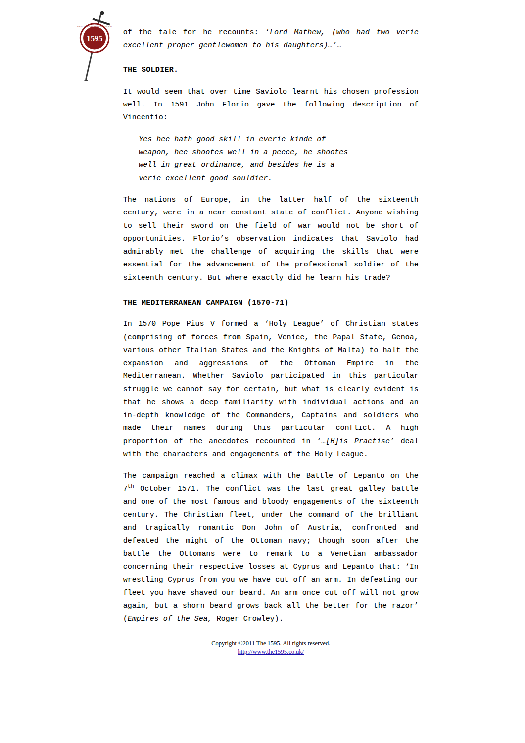1595 PRACTISE · REASON · HONOUR
of the tale for he recounts: ‘Lord Mathew, (who had two verie excellent proper gentlewomen to his daughters)…’…
THE SOLDIER.
It would seem that over time Saviolo learnt his chosen profession well. In 1591 John Florio gave the following description of Vincentio:
Yes hee hath good skill in everie kinde of weapon, hee shootes well in a peece, he shootes well in great ordinance, and besides he is a verie excellent good souldier.
The nations of Europe, in the latter half of the sixteenth century, were in a near constant state of conflict. Anyone wishing to sell their sword on the field of war would not be short of opportunities. Florio’s observation indicates that Saviolo had admirably met the challenge of acquiring the skills that were essential for the advancement of the professional soldier of the sixteenth century. But where exactly did he learn his trade?
THE MEDITERRANEAN CAMPAIGN (1570-71)
In 1570 Pope Pius V formed a ‘Holy League’ of Christian states (comprising of forces from Spain, Venice, the Papal State, Genoa, various other Italian States and the Knights of Malta) to halt the expansion and aggressions of the Ottoman Empire in the Mediterranean. Whether Saviolo participated in this particular struggle we cannot say for certain, but what is clearly evident is that he shows a deep familiarity with individual actions and an in-depth knowledge of the Commanders, Captains and soldiers who made their names during this particular conflict. A high proportion of the anecdotes recounted in ‘…[H]is Practise’ deal with the characters and engagements of the Holy League.
The campaign reached a climax with the Battle of Lepanto on the 7th October 1571. The conflict was the last great galley battle and one of the most famous and bloody engagements of the sixteenth century. The Christian fleet, under the command of the brilliant and tragically romantic Don John of Austria, confronted and defeated the might of the Ottoman navy; though soon after the battle the Ottomans were to remark to a Venetian ambassador concerning their respective losses at Cyprus and Lepanto that: ‘In wrestling Cyprus from you we have cut off an arm. In defeating our fleet you have shaved our beard. An arm once cut off will not grow again, but a shorn beard grows back all the better for the razor’ (Empires of the Sea, Roger Crowley).
Copyright ©2011 The 1595. All rights reserved.
http://www.the1595.co.uk/